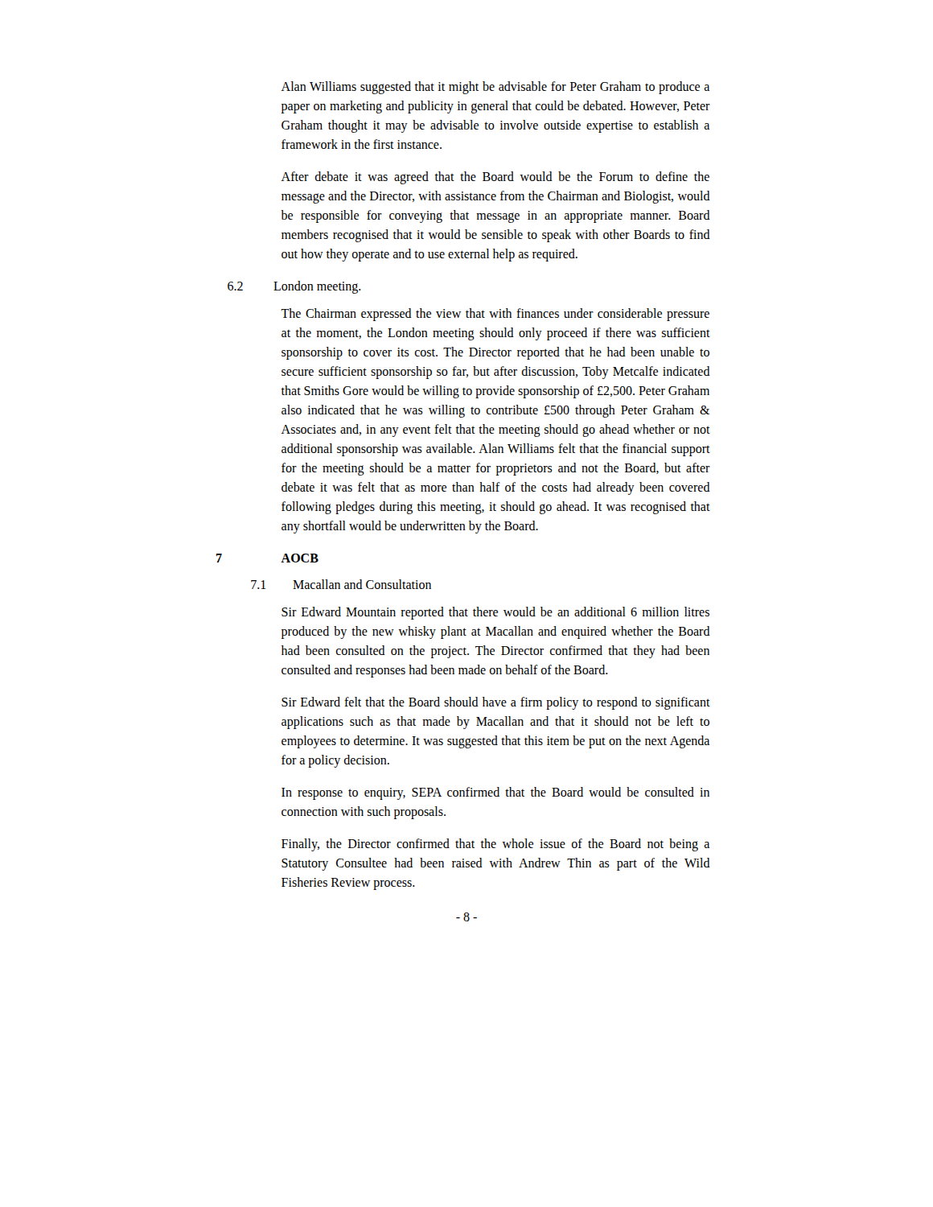Alan Williams suggested that it might be advisable for Peter Graham to produce a paper on marketing and publicity in general that could be debated. However, Peter Graham thought it may be advisable to involve outside expertise to establish a framework in the first instance.
After debate it was agreed that the Board would be the Forum to define the message and the Director, with assistance from the Chairman and Biologist, would be responsible for conveying that message in an appropriate manner. Board members recognised that it would be sensible to speak with other Boards to find out how they operate and to use external help as required.
6.2 London meeting.
The Chairman expressed the view that with finances under considerable pressure at the moment, the London meeting should only proceed if there was sufficient sponsorship to cover its cost. The Director reported that he had been unable to secure sufficient sponsorship so far, but after discussion, Toby Metcalfe indicated that Smiths Gore would be willing to provide sponsorship of £2,500. Peter Graham also indicated that he was willing to contribute £500 through Peter Graham & Associates and, in any event felt that the meeting should go ahead whether or not additional sponsorship was available. Alan Williams felt that the financial support for the meeting should be a matter for proprietors and not the Board, but after debate it was felt that as more than half of the costs had already been covered following pledges during this meeting, it should go ahead. It was recognised that any shortfall would be underwritten by the Board.
7 AOCB
7.1 Macallan and Consultation
Sir Edward Mountain reported that there would be an additional 6 million litres produced by the new whisky plant at Macallan and enquired whether the Board had been consulted on the project. The Director confirmed that they had been consulted and responses had been made on behalf of the Board.
Sir Edward felt that the Board should have a firm policy to respond to significant applications such as that made by Macallan and that it should not be left to employees to determine. It was suggested that this item be put on the next Agenda for a policy decision.
In response to enquiry, SEPA confirmed that the Board would be consulted in connection with such proposals.
Finally, the Director confirmed that the whole issue of the Board not being a Statutory Consultee had been raised with Andrew Thin as part of the Wild Fisheries Review process.
- 8 -